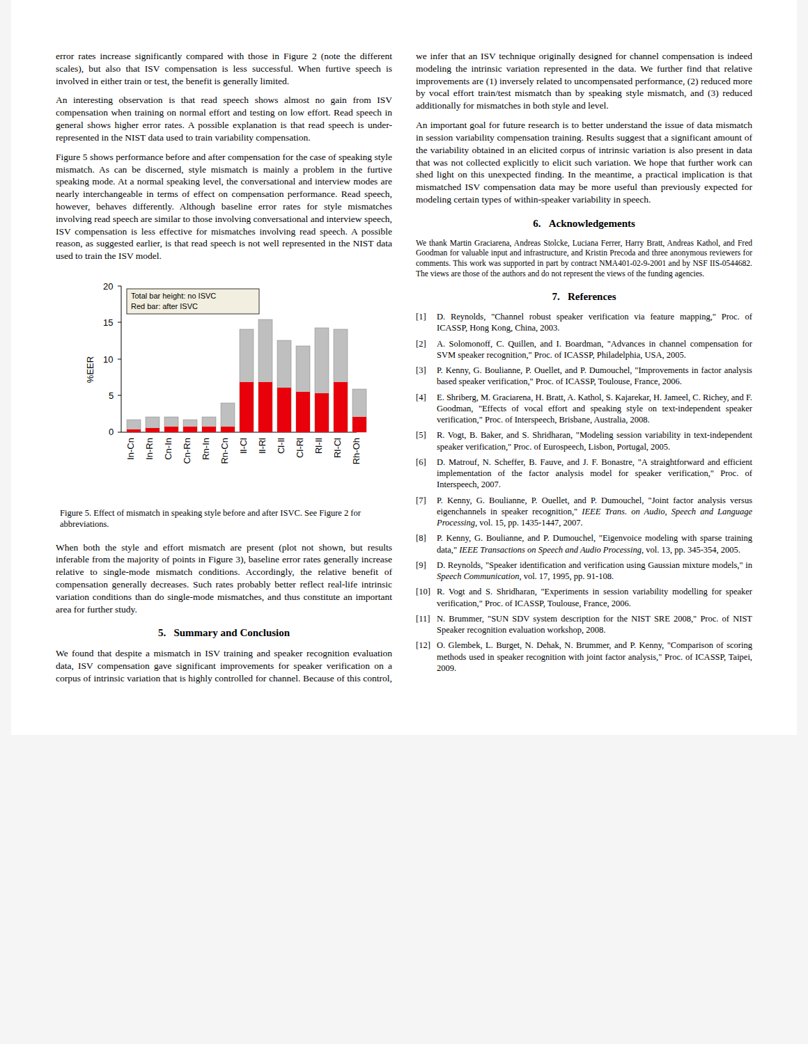error rates increase significantly compared with those in Figure 2 (note the different scales), but also that ISV compensation is less successful. When furtive speech is involved in either train or test, the benefit is generally limited.
An interesting observation is that read speech shows almost no gain from ISV compensation when training on normal effort and testing on low effort. Read speech in general shows higher error rates. A possible explanation is that read speech is under-represented in the NIST data used to train variability compensation.
Figure 5 shows performance before and after compensation for the case of speaking style mismatch. As can be discerned, style mismatch is mainly a problem in the furtive speaking mode. At a normal speaking level, the conversational and interview modes are nearly interchangeable in terms of effect on compensation performance. Read speech, however, behaves differently. Although baseline error rates for style mismatches involving read speech are similar to those involving conversational and interview speech, ISV compensation is less effective for mismatches involving read speech. A possible reason, as suggested earlier, is that read speech is not well represented in the NIST data used to train the ISV model.
20 15 10 5 0 %EER Total bar height: no ISVC Red bar: after ISVC In-Cn In-Rn Cn-In Cn-Rn Rn-In Rn-Cn Il-Cl Il-Rl Cl-Il Cl-Rl Rl-Il Rl-Cl Rh-Oh
Figure 5. Effect of mismatch in speaking style before and after ISVC. See Figure 2 for abbreviations.
When both the style and effort mismatch are present (plot not shown, but results inferable from the majority of points in Figure 3), baseline error rates generally increase relative to single-mode mismatch conditions. Accordingly, the relative benefit of compensation generally decreases. Such rates probably better reflect real-life intrinsic variation conditions than do single-mode mismatches, and thus constitute an important area for further study.
5. Summary and Conclusion
We found that despite a mismatch in ISV training and speaker recognition evaluation data, ISV compensation gave significant improvements for speaker verification on a corpus of intrinsic variation that is highly controlled for channel. Because of this control, we infer that an ISV technique originally designed for channel compensation is indeed modeling the intrinsic variation represented in the data. We further find that relative improvements are (1) inversely related to uncompensated performance, (2) reduced more by vocal effort train/test mismatch than by speaking style mismatch, and (3) reduced additionally for mismatches in both style and level.
An important goal for future research is to better understand the issue of data mismatch in session variability compensation training. Results suggest that a significant amount of the variability obtained in an elicited corpus of intrinsic variation is also present in data that was not collected explicitly to elicit such variation. We hope that further work can shed light on this unexpected finding. In the meantime, a practical implication is that mismatched ISV compensation data may be more useful than previously expected for modeling certain types of within-speaker variability in speech.
6. Acknowledgements
We thank Martin Graciarena, Andreas Stolcke, Luciana Ferrer, Harry Bratt, Andreas Kathol, and Fred Goodman for valuable input and infrastructure, and Kristin Precoda and three anonymous reviewers for comments. This work was supported in part by contract NMA401-02-9-2001 and by NSF IIS-0544682. The views are those of the authors and do not represent the views of the funding agencies.
7. References
[1] D. Reynolds, "Channel robust speaker verification via feature mapping," Proc. of ICASSP, Hong Kong, China, 2003.
[2] A. Solomonoff, C. Quillen, and I. Boardman, "Advances in channel compensation for SVM speaker recognition," Proc. of ICASSP, Philadelphia, USA, 2005.
[3] P. Kenny, G. Boulianne, P. Ouellet, and P. Dumouchel, "Improvements in factor analysis based speaker verification," Proc. of ICASSP, Toulouse, France, 2006.
[4] E. Shriberg, M. Graciarena, H. Bratt, A. Kathol, S. Kajarekar, H. Jameel, C. Richey, and F. Goodman, "Effects of vocal effort and speaking style on text-independent speaker verification," Proc. of Interspeech, Brisbane, Australia, 2008.
[5] R. Vogt, B. Baker, and S. Shridharan, "Modeling session variability in text-independent speaker verification," Proc. of Eurospeech, Lisbon, Portugal, 2005.
[6] D. Matrouf, N. Scheffer, B. Fauve, and J. F. Bonastre, "A straightforward and efficient implementation of the factor analysis model for speaker verification," Proc. of Interspeech, 2007.
[7] P. Kenny, G. Boulianne, P. Ouellet, and P. Dumouchel, "Joint factor analysis versus eigenchannels in speaker recognition," IEEE Trans. on Audio, Speech and Language Processing, vol. 15, pp. 1435-1447, 2007.
[8] P. Kenny, G. Boulianne, and P. Dumouchel, "Eigenvoice modeling with sparse training data," IEEE Transactions on Speech and Audio Processing, vol. 13, pp. 345-354, 2005.
[9] D. Reynolds, "Speaker identification and verification using Gaussian mixture models," in Speech Communication, vol. 17, 1995, pp. 91-108.
[10] R. Vogt and S. Shridharan, "Experiments in session variability modelling for speaker verification," Proc. of ICASSP, Toulouse, France, 2006.
[11] N. Brummer, "SUN SDV system description for the NIST SRE 2008," Proc. of NIST Speaker recognition evaluation workshop, 2008.
[12] O. Glembek, L. Burget, N. Dehak, N. Brummer, and P. Kenny, "Comparison of scoring methods used in speaker recognition with joint factor analysis," Proc. of ICASSP, Taipei, 2009.